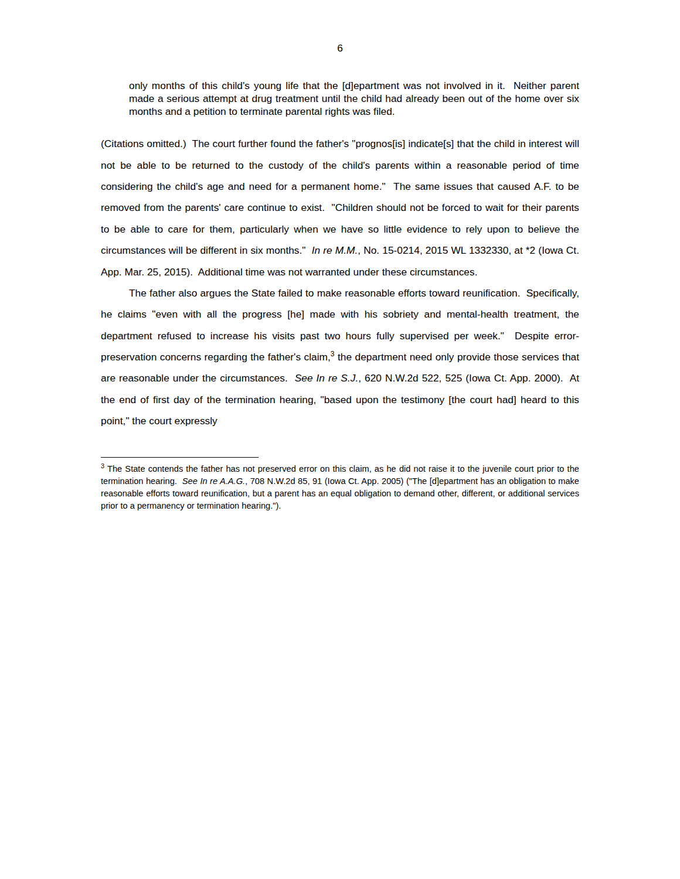6
only months of this child's young life that the [d]epartment was not involved in it. Neither parent made a serious attempt at drug treatment until the child had already been out of the home over six months and a petition to terminate parental rights was filed.
(Citations omitted.) The court further found the father's "prognos[is] indicate[s] that the child in interest will not be able to be returned to the custody of the child's parents within a reasonable period of time considering the child's age and need for a permanent home." The same issues that caused A.F. to be removed from the parents' care continue to exist. "Children should not be forced to wait for their parents to be able to care for them, particularly when we have so little evidence to rely upon to believe the circumstances will be different in six months." In re M.M., No. 15-0214, 2015 WL 1332330, at *2 (Iowa Ct. App. Mar. 25, 2015). Additional time was not warranted under these circumstances.
The father also argues the State failed to make reasonable efforts toward reunification. Specifically, he claims "even with all the progress [he] made with his sobriety and mental-health treatment, the department refused to increase his visits past two hours fully supervised per week." Despite error-preservation concerns regarding the father's claim,3 the department need only provide those services that are reasonable under the circumstances. See In re S.J., 620 N.W.2d 522, 525 (Iowa Ct. App. 2000). At the end of first day of the termination hearing, "based upon the testimony [the court had] heard to this point," the court expressly
3 The State contends the father has not preserved error on this claim, as he did not raise it to the juvenile court prior to the termination hearing. See In re A.A.G., 708 N.W.2d 85, 91 (Iowa Ct. App. 2005) ("The [d]epartment has an obligation to make reasonable efforts toward reunification, but a parent has an equal obligation to demand other, different, or additional services prior to a permanency or termination hearing.").